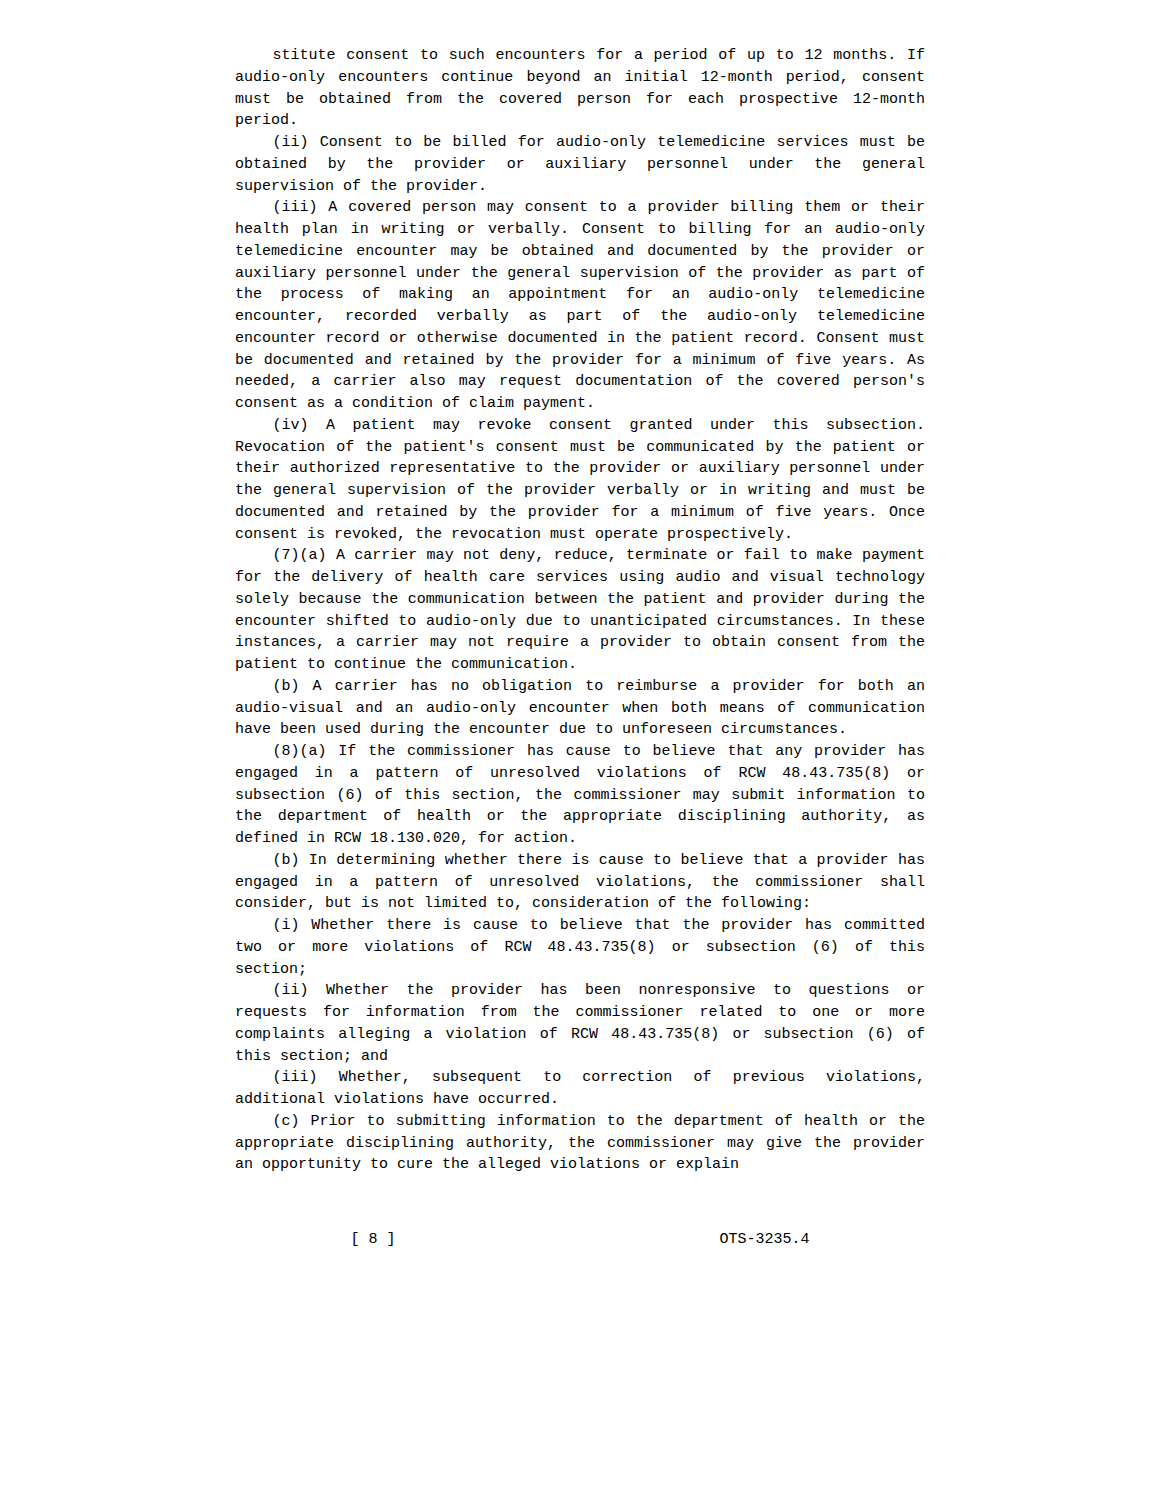stitute consent to such encounters for a period of up to 12 months. If audio-only encounters continue beyond an initial 12-month period, consent must be obtained from the covered person for each prospective 12-month period.
(ii) Consent to be billed for audio-only telemedicine services must be obtained by the provider or auxiliary personnel under the general supervision of the provider.
(iii) A covered person may consent to a provider billing them or their health plan in writing or verbally. Consent to billing for an audio-only telemedicine encounter may be obtained and documented by the provider or auxiliary personnel under the general supervision of the provider as part of the process of making an appointment for an audio-only telemedicine encounter, recorded verbally as part of the audio-only telemedicine encounter record or otherwise documented in the patient record. Consent must be documented and retained by the provider for a minimum of five years. As needed, a carrier also may request documentation of the covered person's consent as a condition of claim payment.
(iv) A patient may revoke consent granted under this subsection. Revocation of the patient's consent must be communicated by the patient or their authorized representative to the provider or auxiliary personnel under the general supervision of the provider verbally or in writing and must be documented and retained by the provider for a minimum of five years. Once consent is revoked, the revocation must operate prospectively.
(7)(a) A carrier may not deny, reduce, terminate or fail to make payment for the delivery of health care services using audio and visual technology solely because the communication between the patient and provider during the encounter shifted to audio-only due to unanticipated circumstances. In these instances, a carrier may not require a provider to obtain consent from the patient to continue the communication.
(b) A carrier has no obligation to reimburse a provider for both an audio-visual and an audio-only encounter when both means of communication have been used during the encounter due to unforeseen circumstances.
(8)(a) If the commissioner has cause to believe that any provider has engaged in a pattern of unresolved violations of RCW 48.43.735(8) or subsection (6) of this section, the commissioner may submit information to the department of health or the appropriate disciplining authority, as defined in RCW 18.130.020, for action.
(b) In determining whether there is cause to believe that a provider has engaged in a pattern of unresolved violations, the commissioner shall consider, but is not limited to, consideration of the following:
(i) Whether there is cause to believe that the provider has committed two or more violations of RCW 48.43.735(8) or subsection (6) of this section;
(ii) Whether the provider has been nonresponsive to questions or requests for information from the commissioner related to one or more complaints alleging a violation of RCW 48.43.735(8) or subsection (6) of this section; and
(iii) Whether, subsequent to correction of previous violations, additional violations have occurred.
(c) Prior to submitting information to the department of health or the appropriate disciplining authority, the commissioner may give the provider an opportunity to cure the alleged violations or explain
[ 8 ] OTS-3235.4